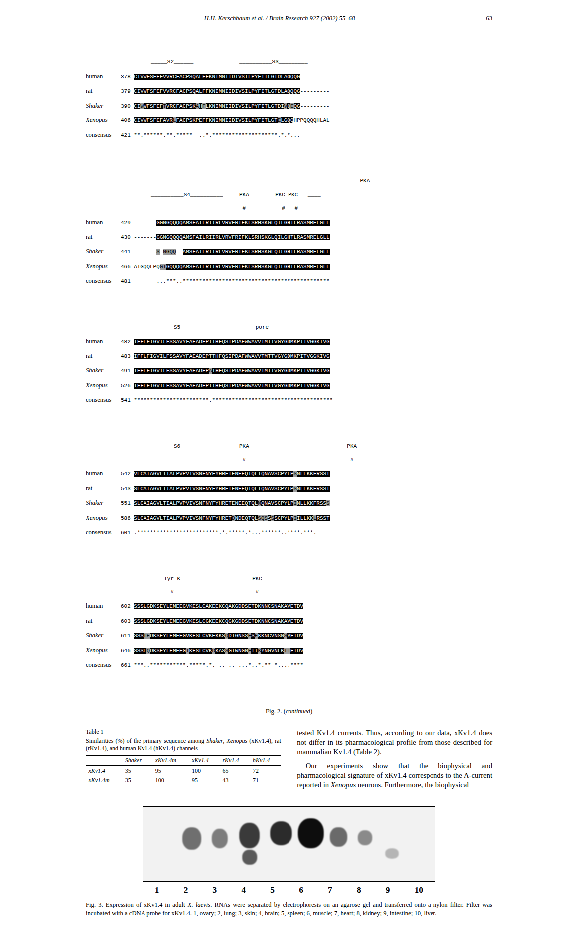H.H. Kerschbaum et al. / Brain Research 927 (2002) 55–68
63
_____S2______ __________S3_________
human 378 CIVWFSFEFVVRCFACPSQ ALFFKNIMNIIDIVSILPYFITLGTDLAQQQG---------
rat 379 CIVWFSFEFVVRCFACPSQ ALFFKNIMNIIDIVSILPYFITLGTDLAQQQG---------
Shaker 390 CI WWFSFEF TVRCFACPSK AHFLKNIMNIIDIVSILPYFITLGTDI VQEQG---------
Xenopus 406 CIVWFSFEFAVR LFACPSKPE FFKNIMNIIDIVSILPYFITLGT ELGQQHPPQQQQHLAL
consensus 421**.******.**.***** ..*.********************.*.*...
PKA
__________S4__________ PKA PKC PKC ____
# # #
human 429-------GGNGQQQQAMSFAILRIIRLVRVFRIFKLSRHSKGLQILGHTLRASMRELGLL
rat 430-------GGNGQQQQAMSFAILRIIRLVRVFRIFKLSRHSKGLQILGHTLRASMRELGLL
Shaker 441-------S-NGQQ--AMSFAILRIIRLVRVFRIFKLSRHSKGLQILGHTLRASMRELGLL
Xenopus 466 ATGQQLPQGT GQQQQAMSFAILRIIRLVRVFRIFKLSRHSKGLQILGHTLRASMRELGLL
consensus 481 ...***..*********************************************
_______S5________ _____pore_________ ___
human 482 IFFLFIGVILFSSAVYFAEADEPTTHFQSIPDAFWWAVVTMTTVGYGDMKPITVGGKIVG
rat 483 IFFLFIGVILFSSAVYFAEADEPTTHFQSIPDAFWWAVVTMTTVGYGDMKPITVGGKIVG
Shaker 491 IFFLFIGVILFSSAVYFAEADEP ATHFQSIPDAFWWAVVTMTTVGYGDMKPITVGGKIVG
Xenopus 526 IFFLFIGVILFSSAVYFAEADEPTTHFQSIPDAFWWAVVTMTTVGYGDMKPITVGGKIVG
consensus 541***********************.*************************************
_______S6________ PKA PKA
# #
human 542 VLCAIAGVLTIALPVPVIVSNFNYFYHRETENEEQTQLTQNAVSCPYLP SNLLKKFRSST
rat 543 SLCAIAGVLTIALPVPVIVSNFNYFYHRETENEEQTQLTQNAVSCPYLP SNLLKKFRSST
Shaker 551 SLCAIAGVLTIALPVPVIVSNFNYFYHRETENEEQTQL MQNAVSCPYLP INLLKKFRSS S
Xenopus 586 SLCAIAGVLTIALPVPVIVSNFNYFYHRET DNDEQTQL SQS SSSCPYLP IILLKK LRSST
consensus 601.*************************.*.*****.*...******..****.***.
Tyr K PKC
# #
human 602 SSSLGDKSEYLEMEEGVKESLCAKEEKCQAKGDDSETDKNNCSNAKAVETDV
rat 603 SSSLGDKSEYLEMEEGVKESLCGKEEKCQGKGDDSETDKNNCSNAKAVETDV
Shaker 611 SSS TE DKSEYLEMEEGVKESLCVKEKKS QDTGNSS ESEKKNCVNSN SVETDV
Xenopus 646 SSSL QDKSEYLEMEEG IKESLCVK DKAS SGTWNGN ETI KYNGVNLK IT ETDV
consensus 661***..***********.*****.*. .. .. ...*..*.** *....****
Fig. 2. (continued)
Table 1
Similarities (%) of the primary sequence among Shaker, Xenopus (xKv1.4), rat (rKv1.4), and human Kv1.4 (hKv1.4) channels
| | Shaker | xKv1.4m | xKv1.4 | rKv1.4 | hKv1.4 |
| --- | --- | --- | --- | --- | --- |
| xKv1.4 | 35 | 95 | 100 | 65 | 72 |
| xKv1.4m | 35 | 100 | 95 | 43 | 71 |
tested Kv1.4 currents. Thus, according to our data, xKv1.4 does not differ in its pharmacological profile from those described for mammalian Kv1.4 (Table 2).
Our experiments show that the biophysical and pharmacological signature of xKv1.4 corresponds to the A-current reported in Xenopus neurons. Furthermore, the biophysical
12345678910
Fig. 3. Expression of xKv1.4 in adult X. laevis. RNAs were separated by electrophoresis on an agarose gel and transferred onto a nylon filter. Filter was incubated with a cDNA probe for xKv1.4. 1, ovary; 2, lung; 3, skin; 4, brain; 5, spleen; 6, muscle; 7, heart; 8, kidney; 9, intestine; 10, liver.